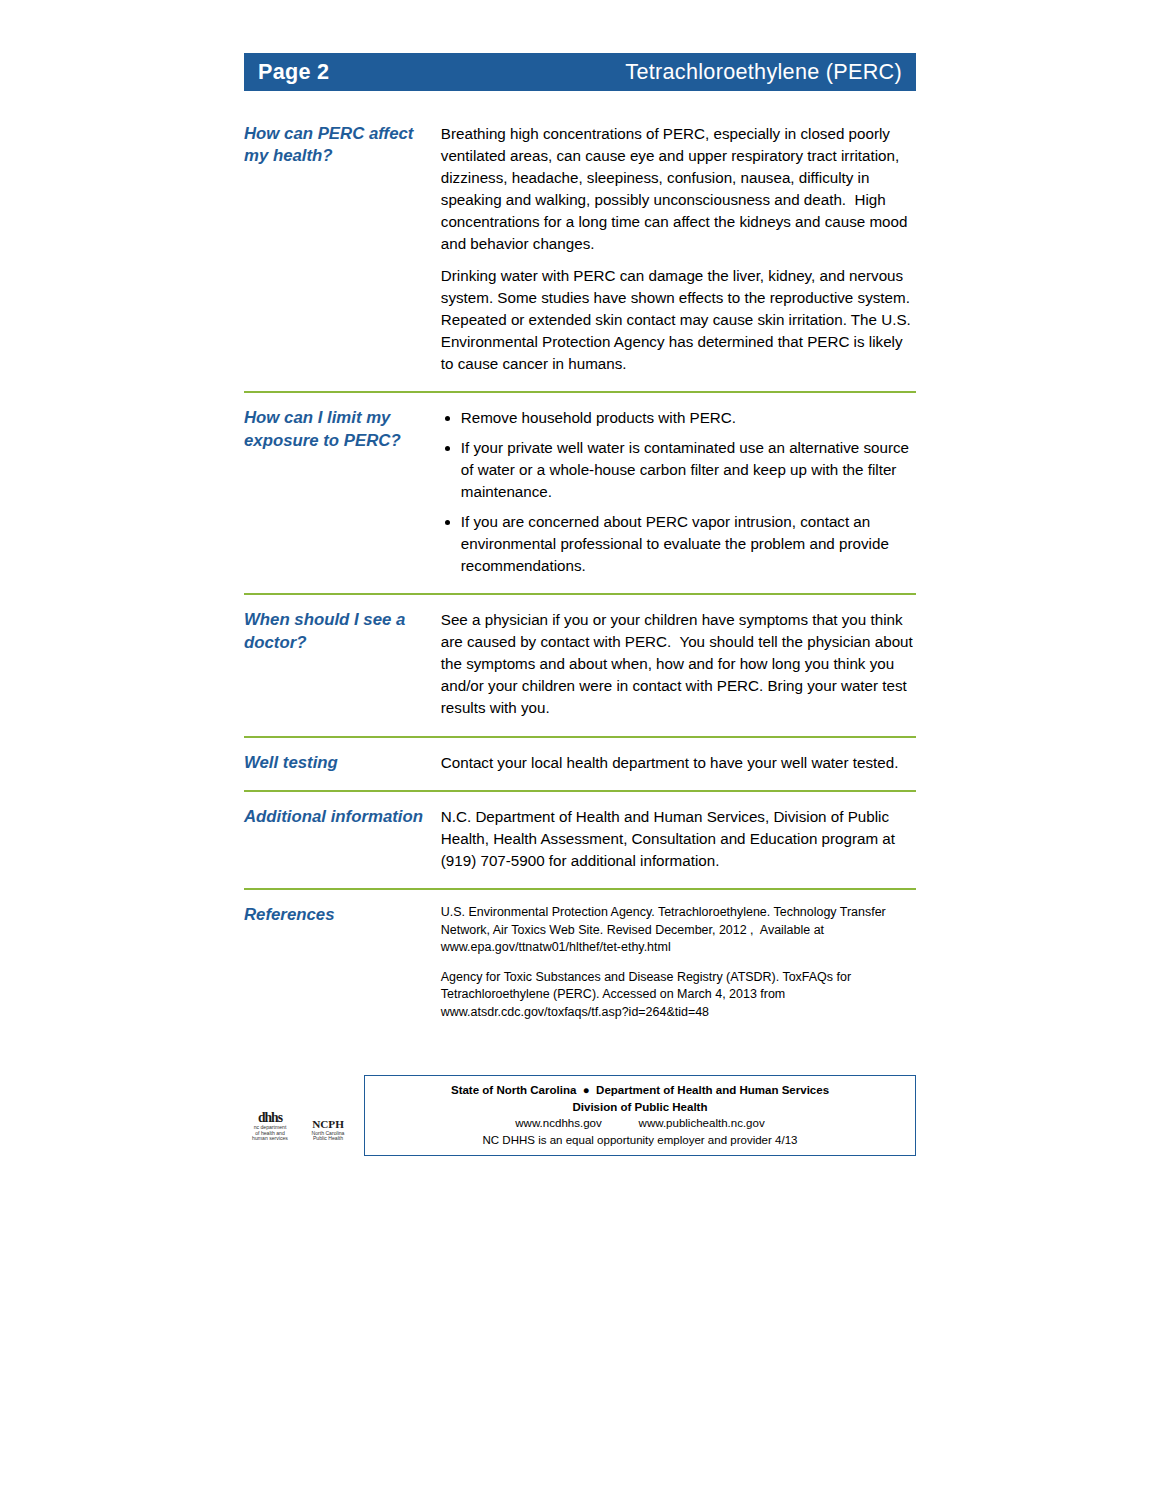Page 2 Tetrachloroethylene (PERC)
| How can PERC affect my health? | Breathing high concentrations of PERC, especially in closed poorly ventilated areas, can cause eye and upper respiratory tract irritation, dizziness, headache, sleepiness, confusion, nausea, difficulty in speaking and walking, possibly unconsciousness and death. High concentrations for a long time can affect the kidneys and cause mood and behavior changes. Drinking water with PERC can damage the liver, kidney, and nervous system. Some studies have shown effects to the reproductive system. Repeated or extended skin contact may cause skin irritation. The U.S. Environmental Protection Agency has determined that PERC is likely to cause cancer in humans. |
| How can I limit my exposure to PERC? | Remove household products with PERC. If your private well water is contaminated use an alternative source of water or a whole-house carbon filter and keep up with the filter maintenance. If you are concerned about PERC vapor intrusion, contact an environmental professional to evaluate the problem and provide recommendations. |
| When should I see a doctor? | See a physician if you or your children have symptoms that you think are caused by contact with PERC. You should tell the physician about the symptoms and about when, how and for how long you think you and/or your children were in contact with PERC. Bring your water test results with you. |
| Well testing | Contact your local health department to have your well water tested. |
| Additional information | N.C. Department of Health and Human Services, Division of Public Health, Health Assessment, Consultation and Education program at (919) 707-5900 for additional information. |
| References | U.S. Environmental Protection Agency. Tetrachloroethylene. Technology Transfer Network, Air Toxics Web Site. Revised December, 2012 , Available at www.epa.gov/ttnatw01/hlthef/tet-ethy.html Agency for Toxic Substances and Disease Registry (ATSDR). ToxFAQs for Tetrachloroethylene (PERC). Accessed on March 4, 2013 from www.atsdr.cdc.gov/toxfaqs/tf.asp?id=264&tid=48 |
dhhs
nc department
of health and
human services
NCPH
North Carolina
Public Health
State of North Carolina ● Department of Health and Human Services
Division of Public Health
www.ncdhhs.gov www.publichealth.nc.gov
NC DHHS is an equal opportunity employer and provider 4/13